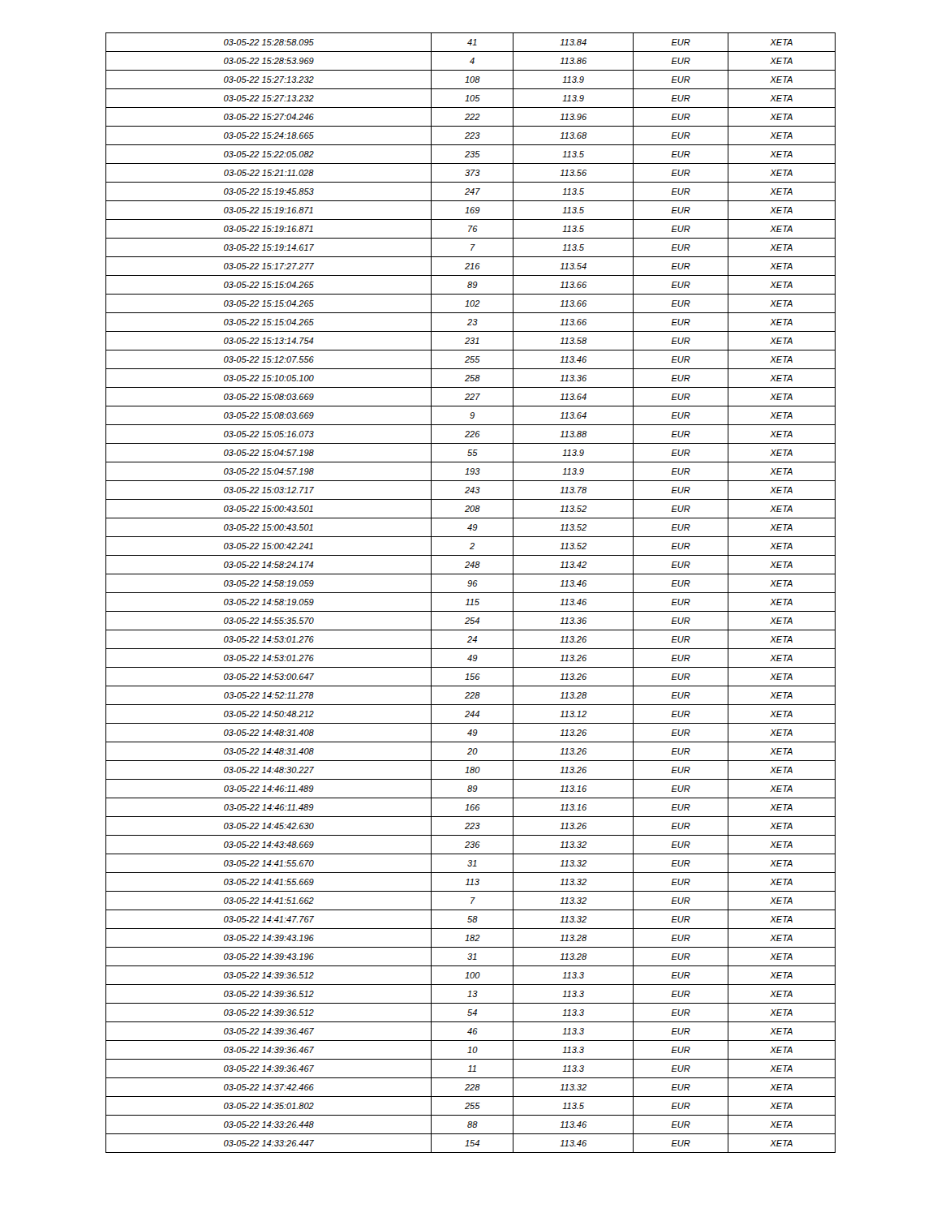| 03-05-22 15:28:58.095 | 41 | 113.84 | EUR | XETA |
| 03-05-22 15:28:53.969 | 4 | 113.86 | EUR | XETA |
| 03-05-22 15:27:13.232 | 108 | 113.9 | EUR | XETA |
| 03-05-22 15:27:13.232 | 105 | 113.9 | EUR | XETA |
| 03-05-22 15:27:04.246 | 222 | 113.96 | EUR | XETA |
| 03-05-22 15:24:18.665 | 223 | 113.68 | EUR | XETA |
| 03-05-22 15:22:05.082 | 235 | 113.5 | EUR | XETA |
| 03-05-22 15:21:11.028 | 373 | 113.56 | EUR | XETA |
| 03-05-22 15:19:45.853 | 247 | 113.5 | EUR | XETA |
| 03-05-22 15:19:16.871 | 169 | 113.5 | EUR | XETA |
| 03-05-22 15:19:16.871 | 76 | 113.5 | EUR | XETA |
| 03-05-22 15:19:14.617 | 7 | 113.5 | EUR | XETA |
| 03-05-22 15:17:27.277 | 216 | 113.54 | EUR | XETA |
| 03-05-22 15:15:04.265 | 89 | 113.66 | EUR | XETA |
| 03-05-22 15:15:04.265 | 102 | 113.66 | EUR | XETA |
| 03-05-22 15:15:04.265 | 23 | 113.66 | EUR | XETA |
| 03-05-22 15:13:14.754 | 231 | 113.58 | EUR | XETA |
| 03-05-22 15:12:07.556 | 255 | 113.46 | EUR | XETA |
| 03-05-22 15:10:05.100 | 258 | 113.36 | EUR | XETA |
| 03-05-22 15:08:03.669 | 227 | 113.64 | EUR | XETA |
| 03-05-22 15:08:03.669 | 9 | 113.64 | EUR | XETA |
| 03-05-22 15:05:16.073 | 226 | 113.88 | EUR | XETA |
| 03-05-22 15:04:57.198 | 55 | 113.9 | EUR | XETA |
| 03-05-22 15:04:57.198 | 193 | 113.9 | EUR | XETA |
| 03-05-22 15:03:12.717 | 243 | 113.78 | EUR | XETA |
| 03-05-22 15:00:43.501 | 208 | 113.52 | EUR | XETA |
| 03-05-22 15:00:43.501 | 49 | 113.52 | EUR | XETA |
| 03-05-22 15:00:42.241 | 2 | 113.52 | EUR | XETA |
| 03-05-22 14:58:24.174 | 248 | 113.42 | EUR | XETA |
| 03-05-22 14:58:19.059 | 96 | 113.46 | EUR | XETA |
| 03-05-22 14:58:19.059 | 115 | 113.46 | EUR | XETA |
| 03-05-22 14:55:35.570 | 254 | 113.36 | EUR | XETA |
| 03-05-22 14:53:01.276 | 24 | 113.26 | EUR | XETA |
| 03-05-22 14:53:01.276 | 49 | 113.26 | EUR | XETA |
| 03-05-22 14:53:00.647 | 156 | 113.26 | EUR | XETA |
| 03-05-22 14:52:11.278 | 228 | 113.28 | EUR | XETA |
| 03-05-22 14:50:48.212 | 244 | 113.12 | EUR | XETA |
| 03-05-22 14:48:31.408 | 49 | 113.26 | EUR | XETA |
| 03-05-22 14:48:31.408 | 20 | 113.26 | EUR | XETA |
| 03-05-22 14:48:30.227 | 180 | 113.26 | EUR | XETA |
| 03-05-22 14:46:11.489 | 89 | 113.16 | EUR | XETA |
| 03-05-22 14:46:11.489 | 166 | 113.16 | EUR | XETA |
| 03-05-22 14:45:42.630 | 223 | 113.26 | EUR | XETA |
| 03-05-22 14:43:48.669 | 236 | 113.32 | EUR | XETA |
| 03-05-22 14:41:55.670 | 31 | 113.32 | EUR | XETA |
| 03-05-22 14:41:55.669 | 113 | 113.32 | EUR | XETA |
| 03-05-22 14:41:51.662 | 7 | 113.32 | EUR | XETA |
| 03-05-22 14:41:47.767 | 58 | 113.32 | EUR | XETA |
| 03-05-22 14:39:43.196 | 182 | 113.28 | EUR | XETA |
| 03-05-22 14:39:43.196 | 31 | 113.28 | EUR | XETA |
| 03-05-22 14:39:36.512 | 100 | 113.3 | EUR | XETA |
| 03-05-22 14:39:36.512 | 13 | 113.3 | EUR | XETA |
| 03-05-22 14:39:36.512 | 54 | 113.3 | EUR | XETA |
| 03-05-22 14:39:36.467 | 46 | 113.3 | EUR | XETA |
| 03-05-22 14:39:36.467 | 10 | 113.3 | EUR | XETA |
| 03-05-22 14:39:36.467 | 11 | 113.3 | EUR | XETA |
| 03-05-22 14:37:42.466 | 228 | 113.32 | EUR | XETA |
| 03-05-22 14:35:01.802 | 255 | 113.5 | EUR | XETA |
| 03-05-22 14:33:26.448 | 88 | 113.46 | EUR | XETA |
| 03-05-22 14:33:26.447 | 154 | 113.46 | EUR | XETA |